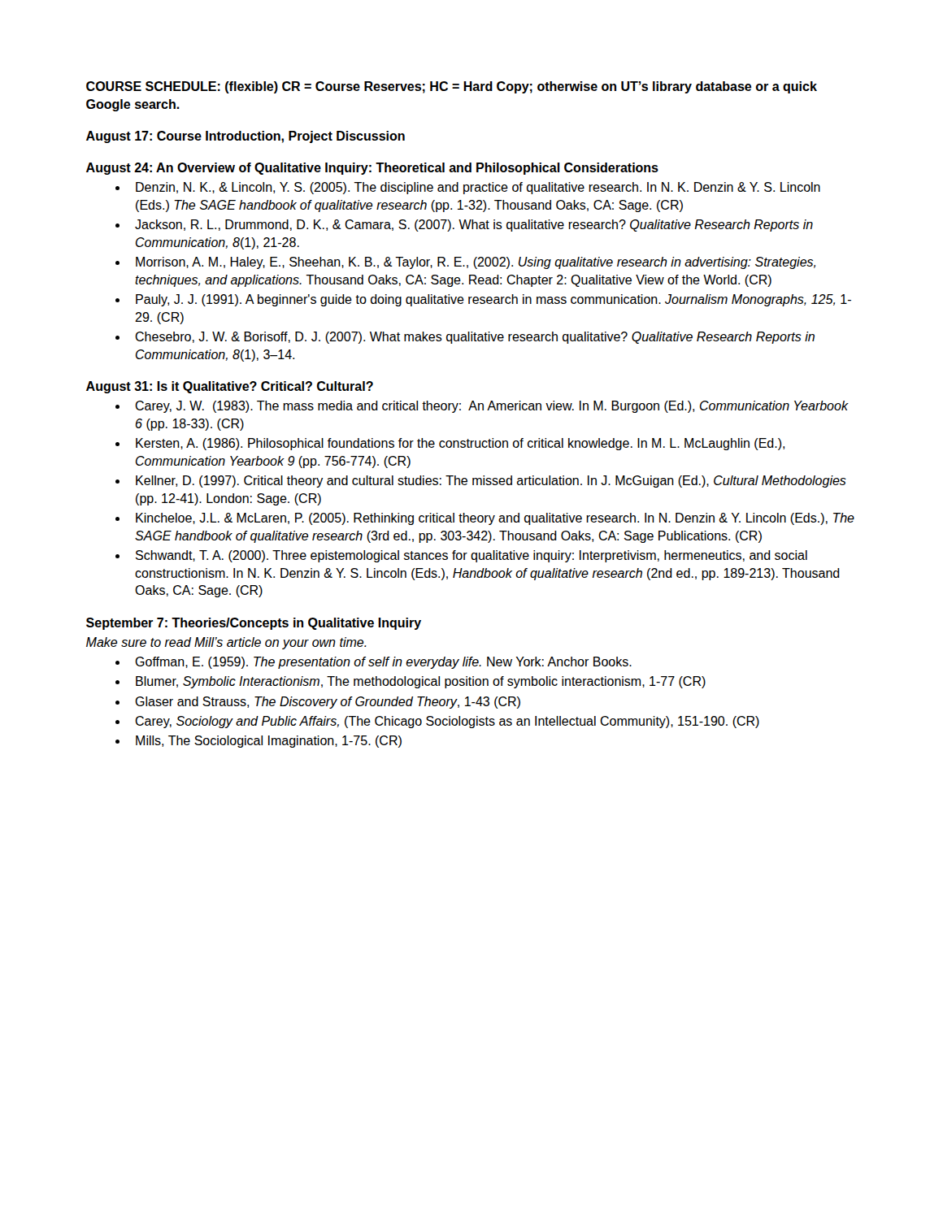COURSE SCHEDULE: (flexible) CR = Course Reserves; HC = Hard Copy; otherwise on UT’s library database or a quick Google search.
August 17: Course Introduction, Project Discussion
August 24: An Overview of Qualitative Inquiry: Theoretical and Philosophical Considerations
Denzin, N. K., & Lincoln, Y. S. (2005). The discipline and practice of qualitative research. In N. K. Denzin & Y. S. Lincoln (Eds.) The SAGE handbook of qualitative research (pp. 1-32). Thousand Oaks, CA: Sage. (CR)
Jackson, R. L., Drummond, D. K., & Camara, S. (2007). What is qualitative research? Qualitative Research Reports in Communication, 8(1), 21-28.
Morrison, A. M., Haley, E., Sheehan, K. B., & Taylor, R. E., (2002). Using qualitative research in advertising: Strategies, techniques, and applications. Thousand Oaks, CA: Sage. Read: Chapter 2: Qualitative View of the World. (CR)
Pauly, J. J. (1991). A beginner's guide to doing qualitative research in mass communication. Journalism Monographs, 125, 1-29. (CR)
Chesebro, J. W. & Borisoff, D. J. (2007). What makes qualitative research qualitative? Qualitative Research Reports in Communication, 8(1), 3–14.
August 31: Is it Qualitative? Critical? Cultural?
Carey, J. W. (1983). The mass media and critical theory: An American view. In M. Burgoon (Ed.), Communication Yearbook 6 (pp. 18-33). (CR)
Kersten, A. (1986). Philosophical foundations for the construction of critical knowledge. In M. L. McLaughlin (Ed.), Communication Yearbook 9 (pp. 756-774). (CR)
Kellner, D. (1997). Critical theory and cultural studies: The missed articulation. In J. McGuigan (Ed.), Cultural Methodologies (pp. 12-41). London: Sage. (CR)
Kincheloe, J.L. & McLaren, P. (2005). Rethinking critical theory and qualitative research. In N. Denzin & Y. Lincoln (Eds.), The SAGE handbook of qualitative research (3rd ed., pp. 303-342). Thousand Oaks, CA: Sage Publications. (CR)
Schwandt, T. A. (2000). Three epistemological stances for qualitative inquiry: Interpretivism, hermeneutics, and social constructionism. In N. K. Denzin & Y. S. Lincoln (Eds.), Handbook of qualitative research (2nd ed., pp. 189-213). Thousand Oaks, CA: Sage. (CR)
September 7: Theories/Concepts in Qualitative Inquiry
Make sure to read Mill’s article on your own time.
Goffman, E. (1959). The presentation of self in everyday life. New York: Anchor Books.
Blumer, Symbolic Interactionism, The methodological position of symbolic interactionism, 1-77 (CR)
Glaser and Strauss, The Discovery of Grounded Theory, 1-43 (CR)
Carey, Sociology and Public Affairs, (The Chicago Sociologists as an Intellectual Community), 151-190. (CR)
Mills, The Sociological Imagination, 1-75. (CR)